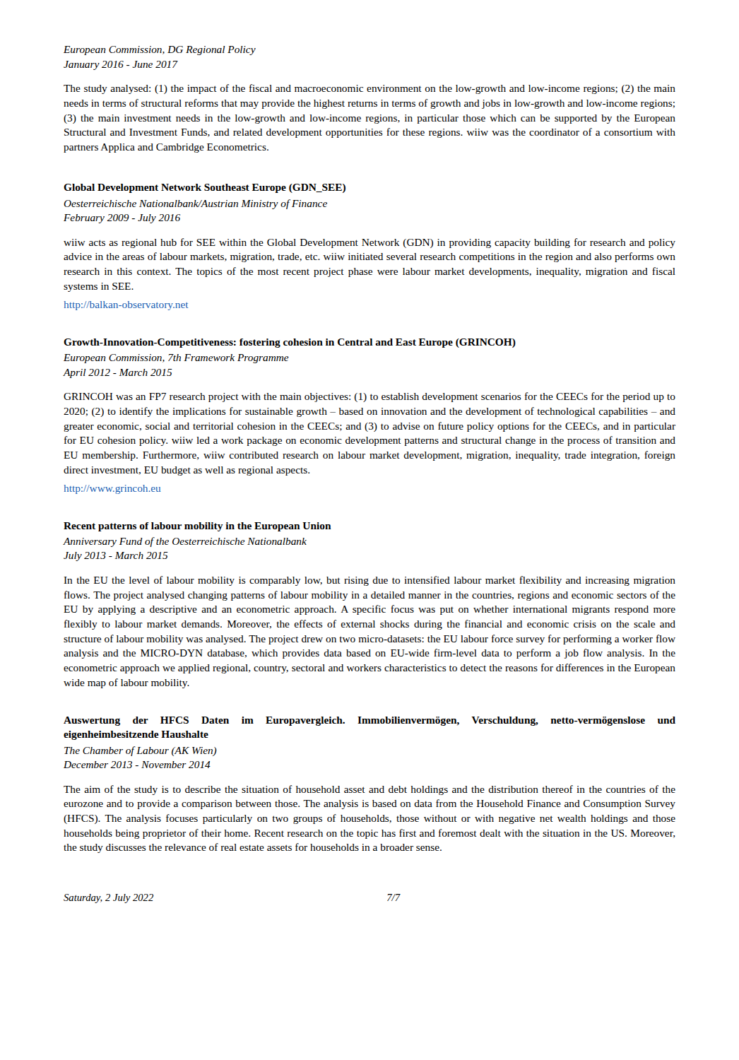European Commission, DG Regional Policy
January 2016 - June 2017
The study analysed: (1) the impact of the fiscal and macroeconomic environment on the low-growth and low-income regions; (2) the main needs in terms of structural reforms that may provide the highest returns in terms of growth and jobs in low-growth and low-income regions; (3) the main investment needs in the low-growth and low-income regions, in particular those which can be supported by the European Structural and Investment Funds, and related development opportunities for these regions. wiiw was the coordinator of a consortium with partners Applica and Cambridge Econometrics.
Global Development Network Southeast Europe (GDN_SEE)
Oesterreichische Nationalbank/Austrian Ministry of Finance
February 2009 - July 2016
wiiw acts as regional hub for SEE within the Global Development Network (GDN) in providing capacity building for research and policy advice in the areas of labour markets, migration, trade, etc. wiiw initiated several research competitions in the region and also performs own research in this context. The topics of the most recent project phase were labour market developments, inequality, migration and fiscal systems in SEE.
http://balkan-observatory.net
Growth-Innovation-Competitiveness: fostering cohesion in Central and East Europe (GRINCOH)
European Commission, 7th Framework Programme
April 2012 - March 2015
GRINCOH was an FP7 research project with the main objectives: (1) to establish development scenarios for the CEECs for the period up to 2020; (2) to identify the implications for sustainable growth – based on innovation and the development of technological capabilities – and greater economic, social and territorial cohesion in the CEECs; and (3) to advise on future policy options for the CEECs, and in particular for EU cohesion policy. wiiw led a work package on economic development patterns and structural change in the process of transition and EU membership. Furthermore, wiiw contributed research on labour market development, migration, inequality, trade integration, foreign direct investment, EU budget as well as regional aspects.
http://www.grincoh.eu
Recent patterns of labour mobility in the European Union
Anniversary Fund of the Oesterreichische Nationalbank
July 2013 - March 2015
In the EU the level of labour mobility is comparably low, but rising due to intensified labour market flexibility and increasing migration flows. The project analysed changing patterns of labour mobility in a detailed manner in the countries, regions and economic sectors of the EU by applying a descriptive and an econometric approach. A specific focus was put on whether international migrants respond more flexibly to labour market demands. Moreover, the effects of external shocks during the financial and economic crisis on the scale and structure of labour mobility was analysed. The project drew on two micro-datasets: the EU labour force survey for performing a worker flow analysis and the MICRO-DYN database, which provides data based on EU-wide firm-level data to perform a job flow analysis. In the econometric approach we applied regional, country, sectoral and workers characteristics to detect the reasons for differences in the European wide map of labour mobility.
Auswertung der HFCS Daten im Europavergleich. Immobilienvermögen, Verschuldung, netto-vermögenslose und eigenheimbesitzende Haushalte
The Chamber of Labour (AK Wien)
December 2013 - November 2014
The aim of the study is to describe the situation of household asset and debt holdings and the distribution thereof in the countries of the eurozone and to provide a comparison between those. The analysis is based on data from the Household Finance and Consumption Survey (HFCS). The analysis focuses particularly on two groups of households, those without or with negative net wealth holdings and those households being proprietor of their home. Recent research on the topic has first and foremost dealt with the situation in the US. Moreover, the study discusses the relevance of real estate assets for households in a broader sense.
Saturday, 2 July 2022 7/7